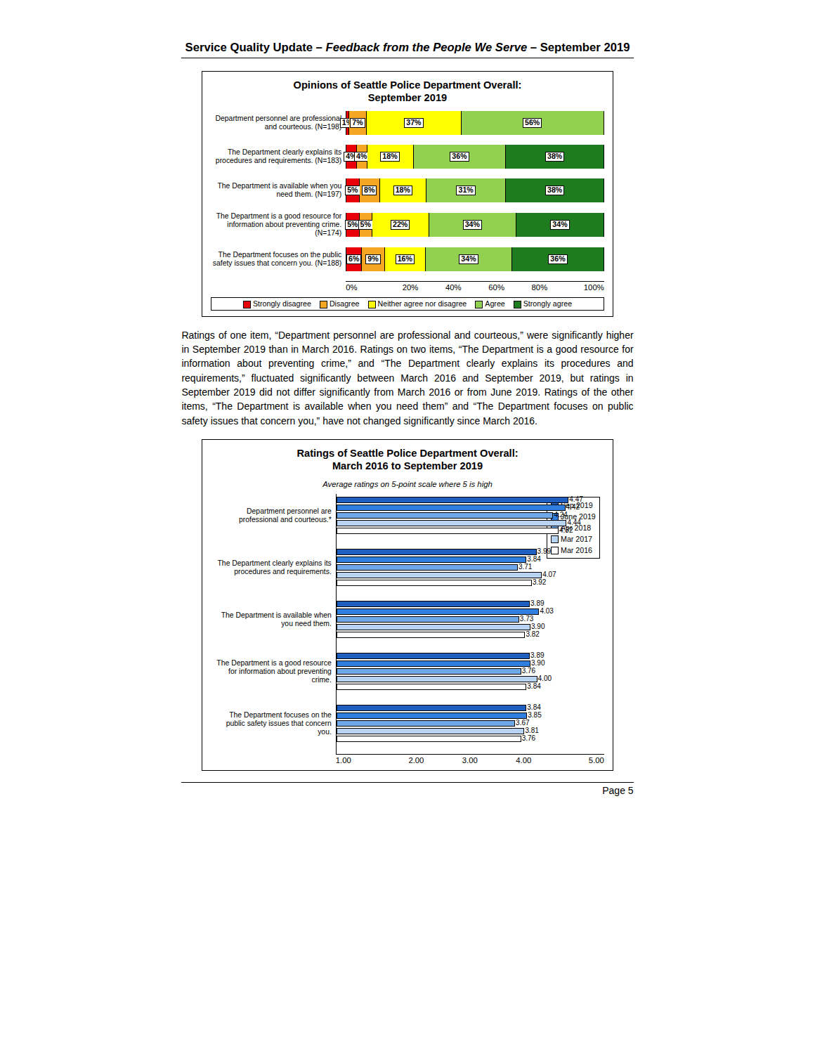Service Quality Update – Feedback from the People We Serve – September 2019
Opinions of Seattle Police Department Overall:
September 2019
Department personnel are professional and courteous. (N=198)
1%
7%
37%
56%
The Department clearly explains its procedures and requirements. (N=183)
4%
4%
18%
36%
38%
The Department is available when you need them. (N=197)
5%
8%
18%
31%
38%
The Department is a good resource for information about preventing crime. (N=174)
5%
5%
22%
34%
34%
The Department focuses on the public safety issues that concern you. (N=188)
6%
9%
16%
34%
36%
0%
20%
40%
60%
80%
100%
Strongly disagree
Disagree
Neither agree nor disagree
Agree
Strongly agree
Ratings of one item, “Department personnel are professional and courteous,” were significantly higher in September 2019 than in March 2016. Ratings on two items, “The Department is a good resource for information about preventing crime,” and “The Department clearly explains its procedures and requirements,” fluctuated significantly between March 2016 and September 2019, but ratings in September 2019 did not differ significantly from March 2016 or from June 2019. Ratings of the other items, “The Department is available when you need them” and “The Department focuses on public safety issues that concern you,” have not changed significantly since March 2016.
Ratings of Seattle Police Department Overall:
March 2016 to September 2019
Average ratings on 5-point scale where 5 is high
Department personnel are professional and courteous.*
The Department clearly explains its procedures and requirements.
The Department is available when you need them.
The Department is a good resource for information about preventing crime.
The Department focuses on the public safety issues that concern you.
Sep 2019
June 2019
Apr 2018
Mar 2017
Mar 2016
4.47
4.42
4.24
4.44
4.32
3.99
3.84
3.71
4.07
3.92
3.89
4.03
3.73
3.90
3.82
3.89
3.90
3.76
4.00
3.84
3.84
3.85
3.67
3.81
3.76
1.00
2.00
3.00
4.00
5.00
Page 5